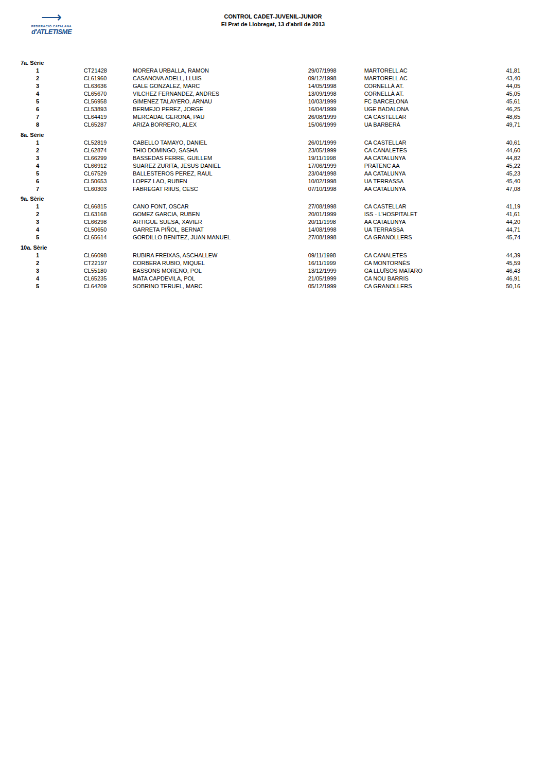⟶
FEDERACIÓ CATALANA
d'ATLETISME
CONTROL CADET-JUVENIL-JUNIOR
El Prat de Llobregat, 13 d'abril de 2013
| 7a. Sèrie |
| 1 | CT21428 | MORERA URBALLA, RAMON | 29/07/1998 | MARTORELL AC | 41,81 |
| 2 | CL61960 | CASANOVA ADELL, LLUIS | 09/12/1998 | MARTORELL AC | 43,40 |
| 3 | CL63636 | GALE GONZALEZ, MARC | 14/05/1998 | CORNELLÀ AT. | 44,05 |
| 4 | CL65670 | VILCHEZ FERNANDEZ, ANDRES | 13/09/1998 | CORNELLÀ AT. | 45,05 |
| 5 | CL56958 | GIMENEZ TALAYERO, ARNAU | 10/03/1999 | FC BARCELONA | 45,61 |
| 6 | CL53893 | BERMEJO PEREZ, JORGE | 16/04/1999 | UGE BADALONA | 46,25 |
| 7 | CL64419 | MERCADAL GERONA, PAU | 26/08/1999 | CA CASTELLAR | 48,65 |
| 8 | CL65287 | ARIZA BORRERO, ALEX | 15/06/1999 | UA BARBERÀ | 49,71 |
| 8a. Sèrie |
| 1 | CL52819 | CABELLO TAMAYO, DANIEL | 26/01/1999 | CA CASTELLAR | 40,61 |
| 2 | CL62874 | THIO DOMINGO, SASHA | 23/05/1999 | CA CANALETES | 44,60 |
| 3 | CL66299 | BASSEDAS FERRE, GUILLEM | 19/11/1998 | AA CATALUNYA | 44,82 |
| 4 | CL66912 | SUAREZ ZURITA, JESUS DANIEL | 17/06/1999 | PRATENC AA | 45,22 |
| 5 | CL67529 | BALLESTEROS PEREZ, RAUL | 23/04/1998 | AA CATALUNYA | 45,23 |
| 6 | CL50653 | LOPEZ LAO, RUBEN | 10/02/1998 | UA TERRASSA | 45,40 |
| 7 | CL60303 | FABREGAT RIIUS, CESC | 07/10/1998 | AA CATALUNYA | 47,08 |
| 9a. Sèrie |
| 1 | CL66815 | CANO FONT, OSCAR | 27/08/1998 | CA CASTELLAR | 41,19 |
| 2 | CL63168 | GOMEZ GARCIA, RUBEN | 20/01/1999 | ISS - L'HOSPITALET | 41,61 |
| 3 | CL66298 | ARTIGUE SUESA, XAVIER | 20/11/1998 | AA CATALUNYA | 44,20 |
| 4 | CL50650 | GARRETA PIÑOL, BERNAT | 14/08/1998 | UA TERRASSA | 44,71 |
| 5 | CL65614 | GORDILLO BENITEZ, JUAN MANUEL | 27/08/1998 | CA GRANOLLERS | 45,74 |
| 10a. Sèrie |
| 1 | CL66098 | RUBIRA FREIXAS, ASCHALLEW | 09/11/1998 | CA CANALETES | 44,39 |
| 2 | CT22197 | CORBERA RUBIO, MIQUEL | 16/11/1999 | CA MONTORNÈS | 45,59 |
| 3 | CL55180 | BASSONS MORENO, POL | 13/12/1999 | GA LLUÏSOS MATARO | 46,43 |
| 4 | CL65235 | MATA CAPDEVILA, POL | 21/05/1999 | CA NOU BARRIS | 46,91 |
| 5 | CL64209 | SOBRINO TERUEL, MARC | 05/12/1999 | CA GRANOLLERS | 50,16 |